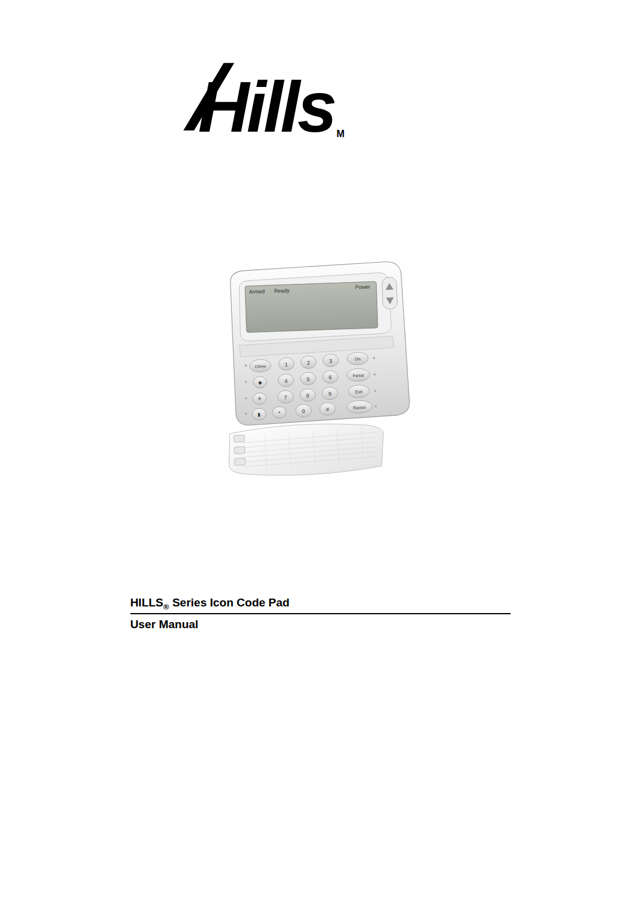/Hills M
Armed Ready Power Chime 1 2 3 On ◆ 4 5 6 Partial ✳ 7 8 9 Exit ▮ * 0 # Bypass
HILLS® Series Icon Code Pad
User Manual